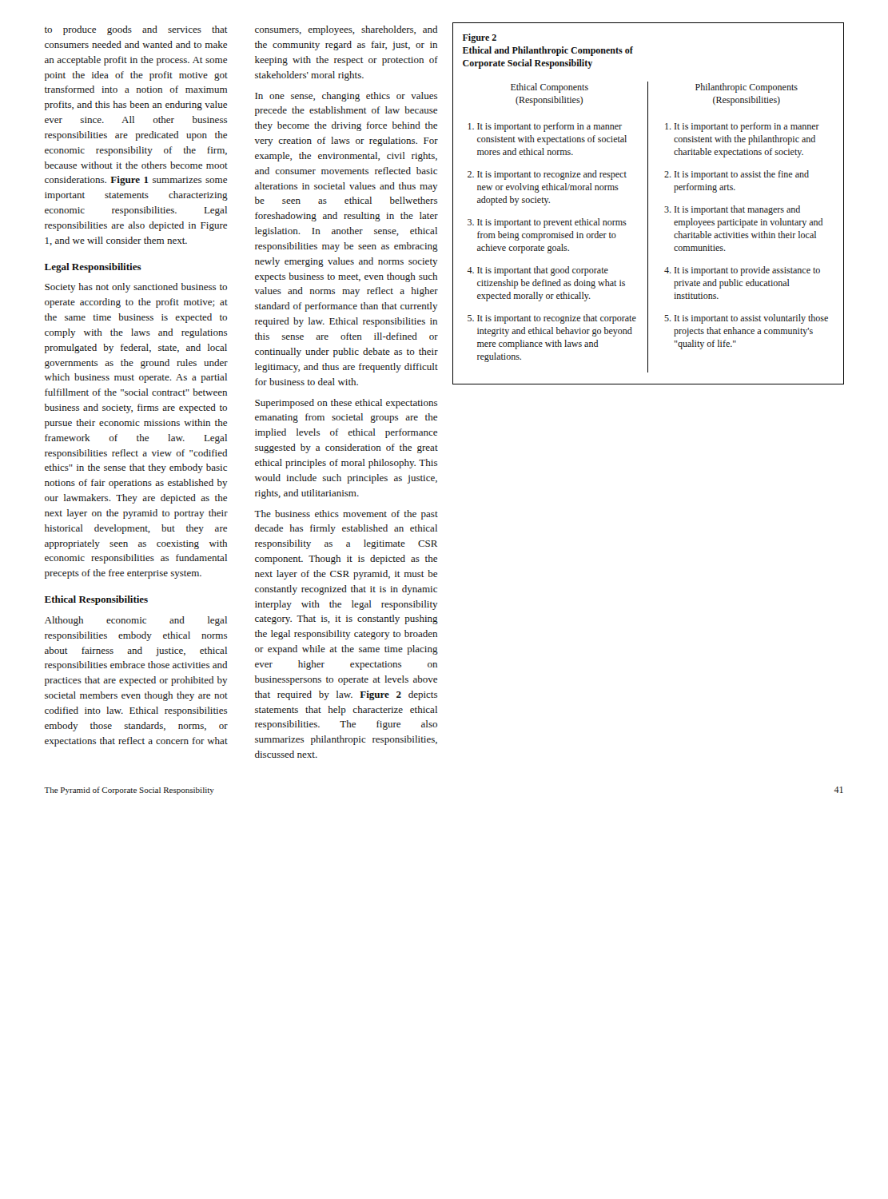Figure 2
Ethical and Philanthropic Components of
Corporate Social Responsibility
Ethical Components
(Responsibilities)
It is important to perform in a manner consistent with expectations of societal mores and ethical norms.
It is important to recognize and respect new or evolving ethical/moral norms adopted by society.
It is important to prevent ethical norms from being compromised in order to achieve corporate goals.
It is important that good corporate citizenship be defined as doing what is expected morally or ethically.
It is important to recognize that corporate integrity and ethical behavior go beyond mere compliance with laws and regulations.
Philanthropic Components
(Responsibilities)
It is important to perform in a manner consistent with the philanthropic and charitable expectations of society.
It is important to assist the fine and performing arts.
It is important that managers and employees participate in voluntary and charitable activities within their local communities.
It is important to provide assistance to private and public educational institutions.
It is important to assist voluntarily those projects that enhance a community's "quality of life."
to produce goods and services that consumers needed and wanted and to make an acceptable profit in the process. At some point the idea of the profit motive got transformed into a notion of maximum profits, and this has been an enduring value ever since. All other business responsibilities are predicated upon the economic responsibility of the firm, because without it the others become moot considerations. Figure 1 summarizes some important statements characterizing economic responsibilities. Legal responsibilities are also depicted in Figure 1, and we will consider them next.
Legal Responsibilities
Society has not only sanctioned business to operate according to the profit motive; at the same time business is expected to comply with the laws and regulations promulgated by federal, state, and local governments as the ground rules under which business must operate. As a partial fulfillment of the "social contract" between business and society, firms are expected to pursue their economic missions within the framework of the law. Legal responsibilities reflect a view of "codified ethics" in the sense that they embody basic notions of fair operations as established by our lawmakers. They are depicted as the next layer on the pyramid to portray their historical development, but they are appropriately seen as coexisting with economic responsibilities as fundamental precepts of the free enterprise system.
Ethical Responsibilities
Although economic and legal responsibilities embody ethical norms about fairness and justice, ethical responsibilities embrace those activities and practices that are expected or prohibited by societal members even though they are not codified into law. Ethical responsibilities embody those standards, norms, or expectations that reflect a concern for what consumers, employees, shareholders, and the community regard as fair, just, or in keeping with the respect or protection of stakeholders' moral rights.
In one sense, changing ethics or values precede the establishment of law because they become the driving force behind the very creation of laws or regulations. For example, the environmental, civil rights, and consumer movements reflected basic alterations in societal values and thus may be seen as ethical bellwethers foreshadowing and resulting in the later legislation. In another sense, ethical responsibilities may be seen as embracing newly emerging values and norms society expects business to meet, even though such values and norms may reflect a higher standard of performance than that currently required by law. Ethical responsibilities in this sense are often ill-defined or continually under public debate as to their legitimacy, and thus are frequently difficult for business to deal with.
Superimposed on these ethical expectations emanating from societal groups are the implied levels of ethical performance suggested by a consideration of the great ethical principles of moral philosophy. This would include such principles as justice, rights, and utilitarianism.
The business ethics movement of the past decade has firmly established an ethical responsibility as a legitimate CSR component. Though it is depicted as the next layer of the CSR pyramid, it must be constantly recognized that it is in dynamic interplay with the legal responsibility category. That is, it is constantly pushing the legal responsibility category to broaden or expand while at the same time placing ever higher expectations on businesspersons to operate at levels above that required by law. Figure 2 depicts statements that help characterize ethical responsibilities. The figure also summarizes philanthropic responsibilities, discussed next.
The Pyramid of Corporate Social Responsibility 41